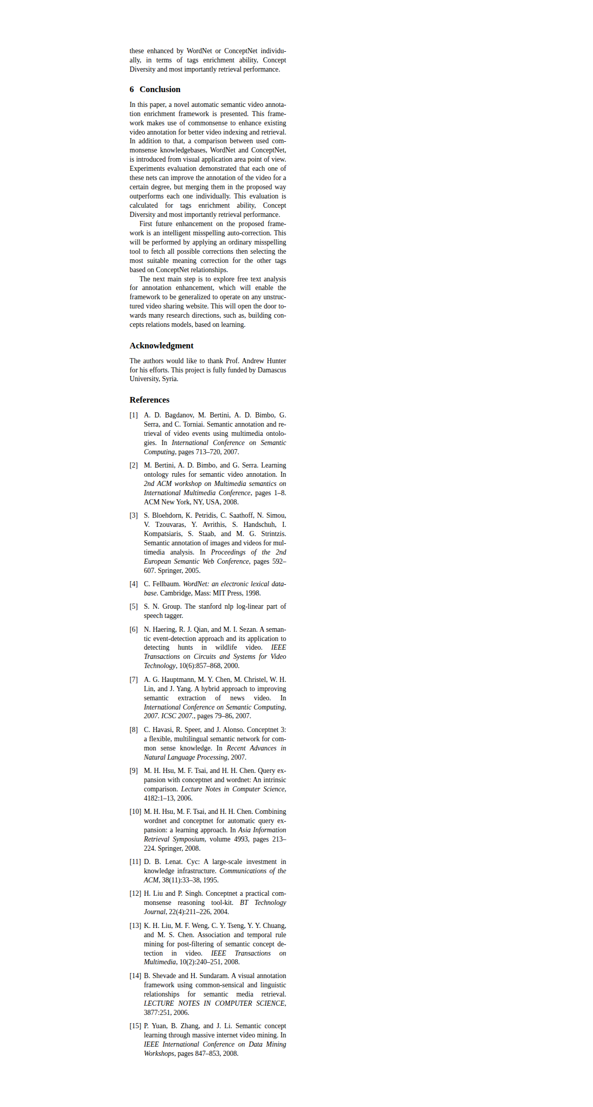these enhanced by WordNet or ConceptNet individually, in terms of tags enrichment ability, Concept Diversity and most importantly retrieval performance.
6 Conclusion
In this paper, a novel automatic semantic video annotation enrichment framework is presented. This framework makes use of commonsense to enhance existing video annotation for better video indexing and retrieval. In addition to that, a comparison between used commonsense knowledgebases, WordNet and ConceptNet, is introduced from visual application area point of view. Experiments evaluation demonstrated that each one of these nets can improve the annotation of the video for a certain degree, but merging them in the proposed way outperforms each one individually. This evaluation is calculated for tags enrichment ability, Concept Diversity and most importantly retrieval performance.
First future enhancement on the proposed framework is an intelligent misspelling auto-correction. This will be performed by applying an ordinary misspelling tool to fetch all possible corrections then selecting the most suitable meaning correction for the other tags based on ConceptNet relationships.
The next main step is to explore free text analysis for annotation enhancement, which will enable the framework to be generalized to operate on any unstructured video sharing website. This will open the door towards many research directions, such as, building concepts relations models, based on learning.
Acknowledgment
The authors would like to thank Prof. Andrew Hunter for his efforts. This project is fully funded by Damascus University, Syria.
References
[1] A. D. Bagdanov, M. Bertini, A. D. Bimbo, G. Serra, and C. Torniai. Semantic annotation and retrieval of video events using multimedia ontologies. In International Conference on Semantic Computing, pages 713–720, 2007.
[2] M. Bertini, A. D. Bimbo, and G. Serra. Learning ontology rules for semantic video annotation. In 2nd ACM workshop on Multimedia semantics on International Multimedia Conference, pages 1–8. ACM New York, NY, USA, 2008.
[3] S. Bloehdorn, K. Petridis, C. Saathoff, N. Simou, V. Tzouvaras, Y. Avrithis, S. Handschuh, I. Kompatsiaris, S. Staab, and M. G. Strintzis. Semantic annotation of images and videos for multimedia analysis. In Proceedings of the 2nd European Semantic Web Conference, pages 592–607. Springer, 2005.
[4] C. Fellbaum. WordNet: an electronic lexical database. Cambridge, Mass: MIT Press, 1998.
[5] S. N. Group. The stanford nlp log-linear part of speech tagger.
[6] N. Haering, R. J. Qian, and M. I. Sezan. A semantic event-detection approach and its application to detecting hunts in wildlife video. IEEE Transactions on Circuits and Systems for Video Technology, 10(6):857–868, 2000.
[7] A. G. Hauptmann, M. Y. Chen, M. Christel, W. H. Lin, and J. Yang. A hybrid approach to improving semantic extraction of news video. In International Conference on Semantic Computing, 2007. ICSC 2007., pages 79–86, 2007.
[8] C. Havasi, R. Speer, and J. Alonso. Conceptnet 3: a flexible, multilingual semantic network for common sense knowledge. In Recent Advances in Natural Language Processing, 2007.
[9] M. H. Hsu, M. F. Tsai, and H. H. Chen. Query expansion with conceptnet and wordnet: An intrinsic comparison. Lecture Notes in Computer Science, 4182:1–13, 2006.
[10] M. H. Hsu, M. F. Tsai, and H. H. Chen. Combining wordnet and conceptnet for automatic query expansion: a learning approach. In Asia Information Retrieval Symposium, volume 4993, pages 213–224. Springer, 2008.
[11] D. B. Lenat. Cyc: A large-scale investment in knowledge infrastructure. Communications of the ACM, 38(11):33–38, 1995.
[12] H. Liu and P. Singh. Conceptnet a practical commonsense reasoning tool-kit. BT Technology Journal, 22(4):211–226, 2004.
[13] K. H. Liu, M. F. Weng, C. Y. Tseng, Y. Y. Chuang, and M. S. Chen. Association and temporal rule mining for post-filtering of semantic concept detection in video. IEEE Transactions on Multimedia, 10(2):240–251, 2008.
[14] B. Shevade and H. Sundaram. A visual annotation framework using common-sensical and linguistic relationships for semantic media retrieval. LECTURE NOTES IN COMPUTER SCIENCE, 3877:251, 2006.
[15] P. Yuan, B. Zhang, and J. Li. Semantic concept learning through massive internet video mining. In IEEE International Conference on Data Mining Workshops, pages 847–853, 2008.